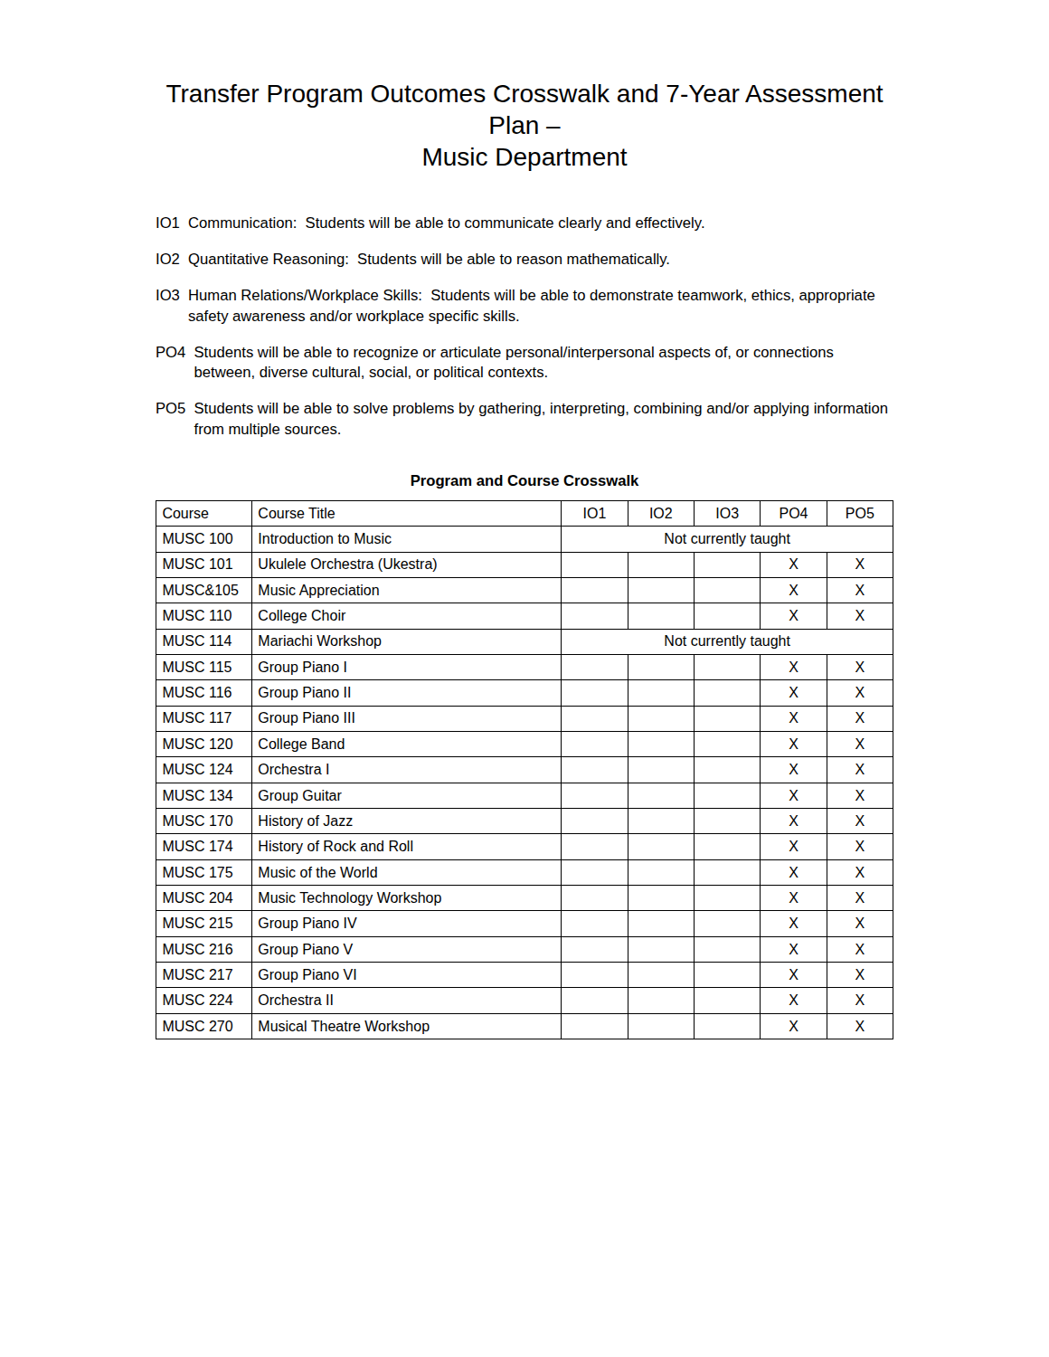Transfer Program Outcomes Crosswalk and 7-Year Assessment Plan –
Music Department
IO1 Communication: Students will be able to communicate clearly and effectively.
IO2 Quantitative Reasoning: Students will be able to reason mathematically.
IO3 Human Relations/Workplace Skills: Students will be able to demonstrate teamwork, ethics, appropriate safety awareness and/or workplace specific skills.
PO4 Students will be able to recognize or articulate personal/interpersonal aspects of, or connections between, diverse cultural, social, or political contexts.
PO5 Students will be able to solve problems by gathering, interpreting, combining and/or applying information from multiple sources.
Program and Course Crosswalk
| Course | Course Title | IO1 | IO2 | IO3 | PO4 | PO5 |
| --- | --- | --- | --- | --- | --- | --- |
| MUSC 100 | Introduction to Music | Not currently taught |
| MUSC 101 | Ukulele Orchestra (Ukestra) | | | | X | X |
| MUSC&105 | Music Appreciation | | | | X | X |
| MUSC 110 | College Choir | | | | X | X |
| MUSC 114 | Mariachi Workshop | Not currently taught |
| MUSC 115 | Group Piano I | | | | X | X |
| MUSC 116 | Group Piano II | | | | X | X |
| MUSC 117 | Group Piano III | | | | X | X |
| MUSC 120 | College Band | | | | X | X |
| MUSC 124 | Orchestra I | | | | X | X |
| MUSC 134 | Group Guitar | | | | X | X |
| MUSC 170 | History of Jazz | | | | X | X |
| MUSC 174 | History of Rock and Roll | | | | X | X |
| MUSC 175 | Music of the World | | | | X | X |
| MUSC 204 | Music Technology Workshop | | | | X | X |
| MUSC 215 | Group Piano IV | | | | X | X |
| MUSC 216 | Group Piano V | | | | X | X |
| MUSC 217 | Group Piano VI | | | | X | X |
| MUSC 224 | Orchestra II | | | | X | X |
| MUSC 270 | Musical Theatre Workshop | | | | X | X |